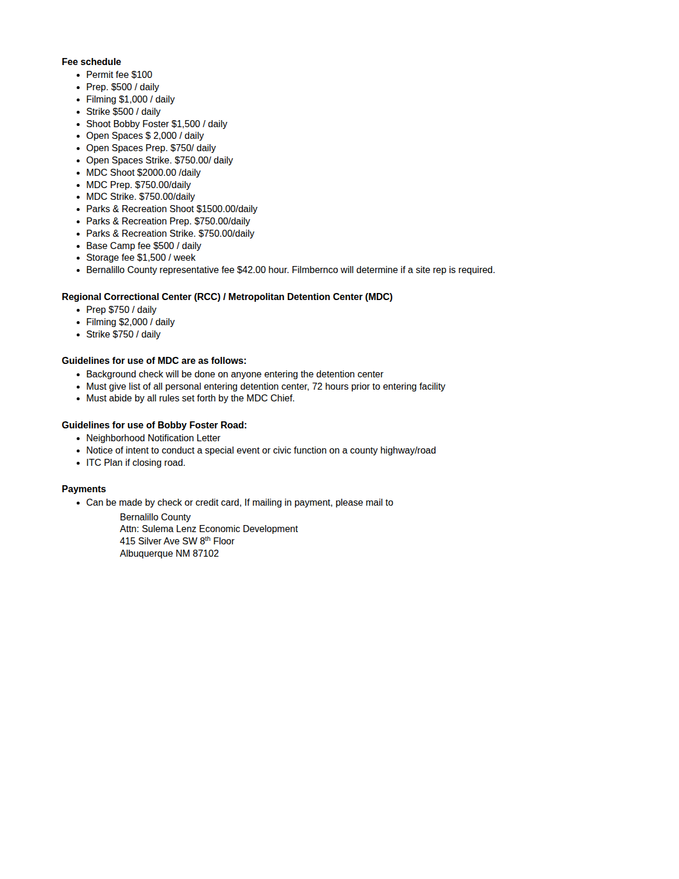Fee schedule
Permit fee $100
Prep. $500 / daily
Filming $1,000 / daily
Strike $500 / daily
Shoot Bobby Foster $1,500 / daily
Open Spaces $ 2,000 / daily
Open Spaces Prep. $750/ daily
Open Spaces Strike. $750.00/ daily
MDC Shoot $2000.00 /daily
MDC Prep. $750.00/daily
MDC Strike. $750.00/daily
Parks & Recreation Shoot $1500.00/daily
Parks & Recreation Prep. $750.00/daily
Parks & Recreation Strike. $750.00/daily
Base Camp fee $500 / daily
Storage fee $1,500 / week
Bernalillo County representative fee $42.00 hour. Filmbernco will determine if a site rep is required.
Regional Correctional Center (RCC) / Metropolitan Detention Center (MDC)
Prep $750 / daily
Filming $2,000 / daily
Strike $750 / daily
Guidelines for use of MDC are as follows:
Background check will be done on anyone entering the detention center
Must give list of all personal entering detention center, 72 hours prior to entering facility
Must abide by all rules set forth by the MDC Chief.
Guidelines for use of Bobby Foster Road:
Neighborhood Notification Letter
Notice of intent to conduct a special event or civic function on a county highway/road
ITC Plan if closing road.
Payments
Can be made by check or credit card, If mailing in payment, please mail to
Bernalillo County
Attn: Sulema Lenz Economic Development
415 Silver Ave SW 8th Floor
Albuquerque NM 87102